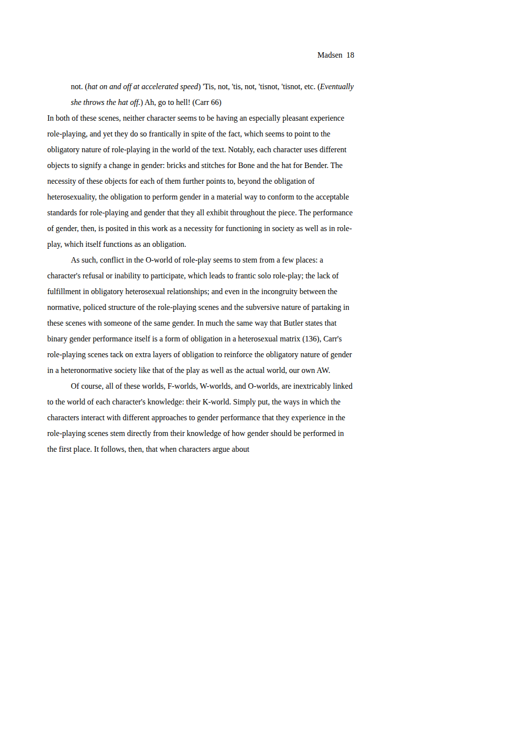Madsen 18
not. (hat on and off at accelerated speed) 'Tis, not, 'tis, not, 'tisnot, 'tisnot, etc. (Eventually she throws the hat off.) Ah, go to hell! (Carr 66)
In both of these scenes, neither character seems to be having an especially pleasant experience role-playing, and yet they do so frantically in spite of the fact, which seems to point to the obligatory nature of role-playing in the world of the text. Notably, each character uses different objects to signify a change in gender: bricks and stitches for Bone and the hat for Bender. The necessity of these objects for each of them further points to, beyond the obligation of heterosexuality, the obligation to perform gender in a material way to conform to the acceptable standards for role-playing and gender that they all exhibit throughout the piece. The performance of gender, then, is posited in this work as a necessity for functioning in society as well as in role-play, which itself functions as an obligation.
As such, conflict in the O-world of role-play seems to stem from a few places: a character's refusal or inability to participate, which leads to frantic solo role-play; the lack of fulfillment in obligatory heterosexual relationships; and even in the incongruity between the normative, policed structure of the role-playing scenes and the subversive nature of partaking in these scenes with someone of the same gender. In much the same way that Butler states that binary gender performance itself is a form of obligation in a heterosexual matrix (136), Carr's role-playing scenes tack on extra layers of obligation to reinforce the obligatory nature of gender in a heteronormative society like that of the play as well as the actual world, our own AW.
Of course, all of these worlds, F-worlds, W-worlds, and O-worlds, are inextricably linked to the world of each character's knowledge: their K-world. Simply put, the ways in which the characters interact with different approaches to gender performance that they experience in the role-playing scenes stem directly from their knowledge of how gender should be performed in the first place. It follows, then, that when characters argue about